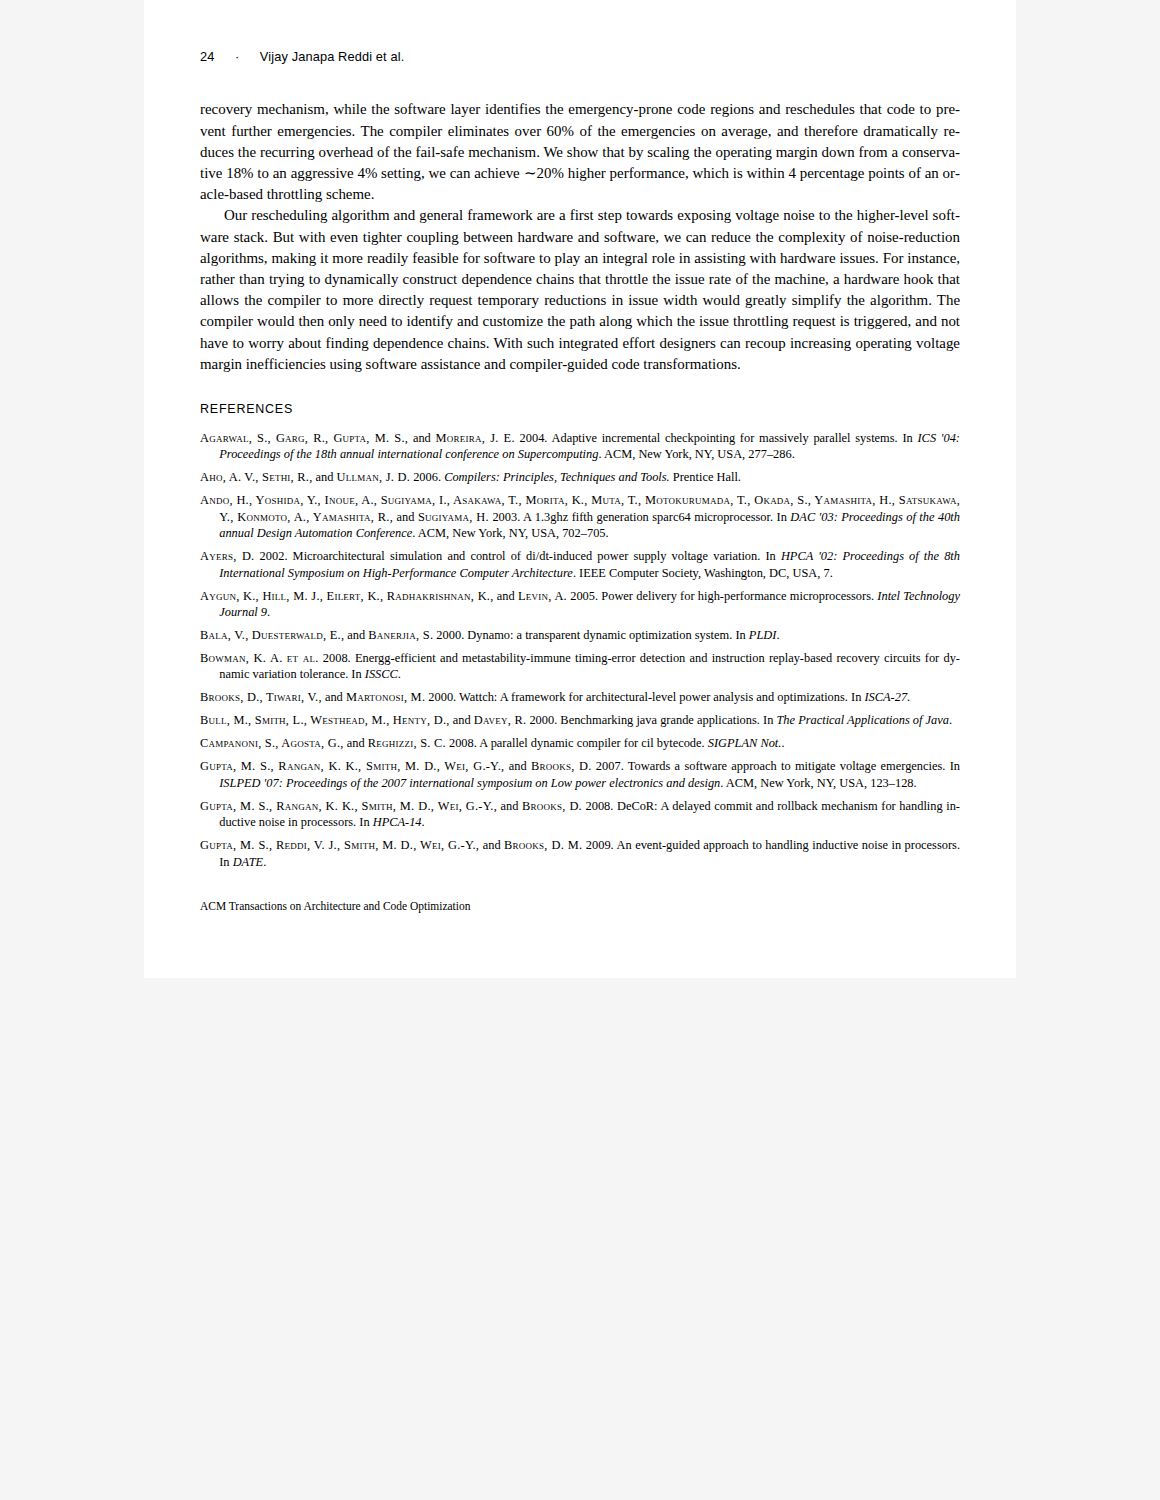24·Vijay Janapa Reddi et al.
recovery mechanism, while the software layer identifies the emergency-prone code regions and reschedules that code to prevent further emergencies. The compiler eliminates over 60% of the emergencies on average, and therefore dramatically reduces the recurring overhead of the fail-safe mechanism. We show that by scaling the operating margin down from a conservative 18% to an aggressive 4% setting, we can achieve ∼20% higher performance, which is within 4 percentage points of an oracle-based throttling scheme.
Our rescheduling algorithm and general framework are a first step towards exposing voltage noise to the higher-level software stack. But with even tighter coupling between hardware and software, we can reduce the complexity of noise-reduction algorithms, making it more readily feasible for software to play an integral role in assisting with hardware issues. For instance, rather than trying to dynamically construct dependence chains that throttle the issue rate of the machine, a hardware hook that allows the compiler to more directly request temporary reductions in issue width would greatly simplify the algorithm. The compiler would then only need to identify and customize the path along which the issue throttling request is triggered, and not have to worry about finding dependence chains. With such integrated effort designers can recoup increasing operating voltage margin inefficiencies using software assistance and compiler-guided code transformations.
REFERENCES
Agarwal, S., Garg, R., Gupta, M. S., and Moreira, J. E. 2004. Adaptive incremental checkpointing for massively parallel systems. In ICS '04: Proceedings of the 18th annual international conference on Supercomputing. ACM, New York, NY, USA, 277–286.
Aho, A. V., Sethi, R., and Ullman, J. D. 2006. Compilers: Principles, Techniques and Tools. Prentice Hall.
Ando, H., Yoshida, Y., Inoue, A., Sugiyama, I., Asakawa, T., Morita, K., Muta, T., Motokurumada, T., Okada, S., Yamashita, H., Satsukawa, Y., Konmoto, A., Yamashita, R., and Sugiyama, H. 2003. A 1.3ghz fifth generation sparc64 microprocessor. In DAC '03: Proceedings of the 40th annual Design Automation Conference. ACM, New York, NY, USA, 702–705.
Ayers, D. 2002. Microarchitectural simulation and control of di/dt-induced power supply voltage variation. In HPCA '02: Proceedings of the 8th International Symposium on High-Performance Computer Architecture. IEEE Computer Society, Washington, DC, USA, 7.
Aygun, K., Hill, M. J., Eilert, K., Radhakrishnan, K., and Levin, A. 2005. Power delivery for high-performance microprocessors. Intel Technology Journal 9.
Bala, V., Duesterwald, E., and Banerjia, S. 2000. Dynamo: a transparent dynamic optimization system. In PLDI.
Bowman, K. A. et al. 2008. Energg-efficient and metastability-immune timing-error detection and instruction replay-based recovery circuits for dynamic variation tolerance. In ISSCC.
Brooks, D., Tiwari, V., and Martonosi, M. 2000. Wattch: A framework for architectural-level power analysis and optimizations. In ISCA-27.
Bull, M., Smith, L., Westhead, M., Henty, D., and Davey, R. 2000. Benchmarking java grande applications. In The Practical Applications of Java.
Campanoni, S., Agosta, G., and Reghizzi, S. C. 2008. A parallel dynamic compiler for cil bytecode. SIGPLAN Not..
Gupta, M. S., Rangan, K. K., Smith, M. D., Wei, G.-Y., and Brooks, D. 2007. Towards a software approach to mitigate voltage emergencies. In ISLPED '07: Proceedings of the 2007 international symposium on Low power electronics and design. ACM, New York, NY, USA, 123–128.
Gupta, M. S., Rangan, K. K., Smith, M. D., Wei, G.-Y., and Brooks, D. 2008. DeCoR: A delayed commit and rollback mechanism for handling inductive noise in processors. In HPCA-14.
Gupta, M. S., Reddi, V. J., Smith, M. D., Wei, G.-Y., and Brooks, D. M. 2009. An event-guided approach to handling inductive noise in processors. In DATE.
ACM Transactions on Architecture and Code Optimization